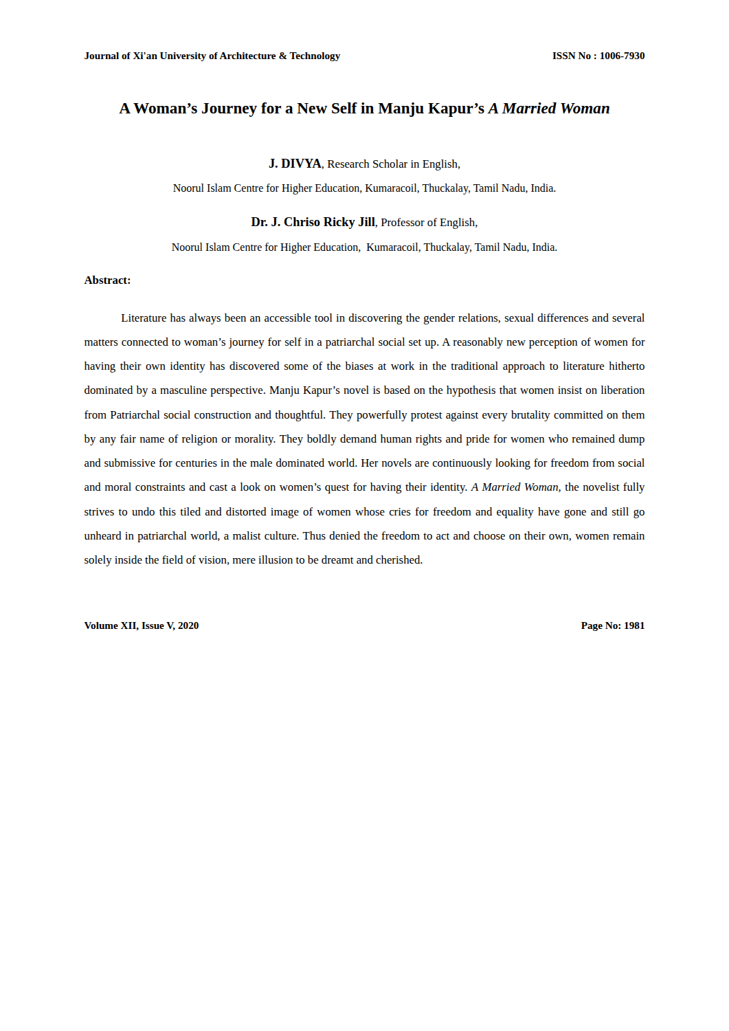Journal of Xi'an University of Architecture & Technology ISSN No : 1006-7930
A Woman’s Journey for a New Self in Manju Kapur’s A Married Woman
J. DIVYA, Research Scholar in English,
Noorul Islam Centre for Higher Education, Kumaracoil, Thuckalay, Tamil Nadu, India.
Dr. J. Chriso Ricky Jill, Professor of English,
Noorul Islam Centre for Higher Education, Kumaracoil, Thuckalay, Tamil Nadu, India.
Abstract:
Literature has always been an accessible tool in discovering the gender relations, sexual differences and several matters connected to woman’s journey for self in a patriarchal social set up. A reasonably new perception of women for having their own identity has discovered some of the biases at work in the traditional approach to literature hitherto dominated by a masculine perspective. Manju Kapur’s novel is based on the hypothesis that women insist on liberation from Patriarchal social construction and thoughtful. They powerfully protest against every brutality committed on them by any fair name of religion or morality. They boldly demand human rights and pride for women who remained dump and submissive for centuries in the male dominated world. Her novels are continuously looking for freedom from social and moral constraints and cast a look on women’s quest for having their identity. A Married Woman, the novelist fully strives to undo this tiled and distorted image of women whose cries for freedom and equality have gone and still go unheard in patriarchal world, a malist culture. Thus denied the freedom to act and choose on their own, women remain solely inside the field of vision, mere illusion to be dreamt and cherished.
Volume XII, Issue V, 2020 Page No: 1981